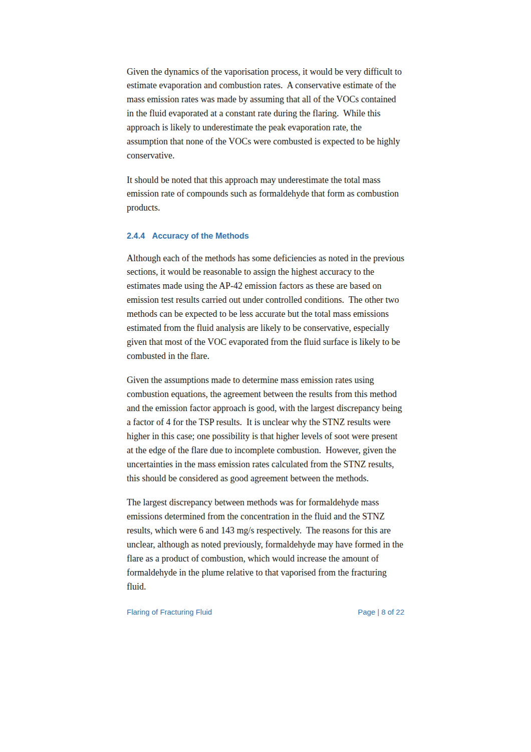Given the dynamics of the vaporisation process, it would be very difficult to estimate evaporation and combustion rates. A conservative estimate of the mass emission rates was made by assuming that all of the VOCs contained in the fluid evaporated at a constant rate during the flaring. While this approach is likely to underestimate the peak evaporation rate, the assumption that none of the VOCs were combusted is expected to be highly conservative.
It should be noted that this approach may underestimate the total mass emission rate of compounds such as formaldehyde that form as combustion products.
2.4.4 Accuracy of the Methods
Although each of the methods has some deficiencies as noted in the previous sections, it would be reasonable to assign the highest accuracy to the estimates made using the AP-42 emission factors as these are based on emission test results carried out under controlled conditions. The other two methods can be expected to be less accurate but the total mass emissions estimated from the fluid analysis are likely to be conservative, especially given that most of the VOC evaporated from the fluid surface is likely to be combusted in the flare.
Given the assumptions made to determine mass emission rates using combustion equations, the agreement between the results from this method and the emission factor approach is good, with the largest discrepancy being a factor of 4 for the TSP results. It is unclear why the STNZ results were higher in this case; one possibility is that higher levels of soot were present at the edge of the flare due to incomplete combustion. However, given the uncertainties in the mass emission rates calculated from the STNZ results, this should be considered as good agreement between the methods.
The largest discrepancy between methods was for formaldehyde mass emissions determined from the concentration in the fluid and the STNZ results, which were 6 and 143 mg/s respectively. The reasons for this are unclear, although as noted previously, formaldehyde may have formed in the flare as a product of combustion, which would increase the amount of formaldehyde in the plume relative to that vaporised from the fracturing fluid.
Flaring of Fracturing Fluid Page | 8 of 22